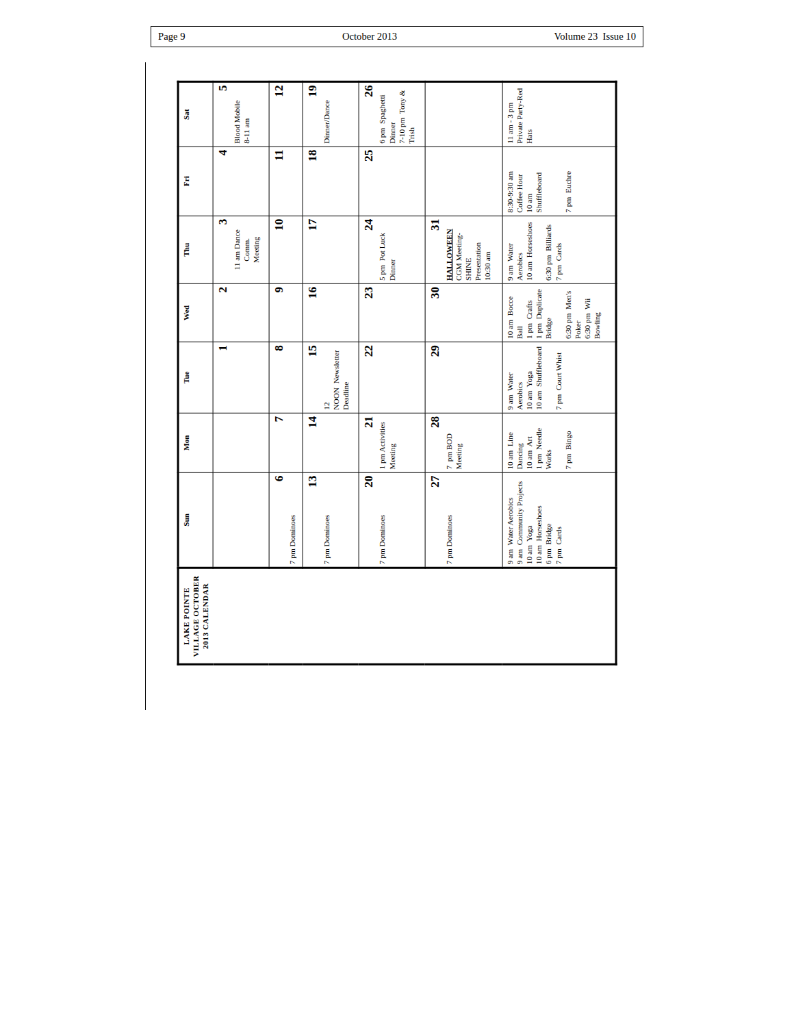Page 9 October 2013 Volume 23 Issue 10
| LAKE POINTE VILLAGE OCTOBER 2013 CALENDAR | Sun | Mon | Tue | Wed | Thu | Fri | Sat |
| | | 1 | 2 | 3 11 am Dance Comm. Meeting | 4 | 5 Blood Mobile 8-11 am |
| 6 7 pm Dominoes | 7 | 8 | 9 | 10 | 11 | 12 |
| 13 7 pm Dominoes | 14 | 15 12 NOON Newsletter Deadline | 16 | 17 | 18 | 19 Dinner/Dance |
| 20 7 pm Dominoes | 21 1 pm Activities Meeting | 22 | 23 | 24 5 pm Pot Luck Dinner | 25 | 26 6 pm Spaghetti Dinner 7-10 pm Tony & Trish |
| 27 7 pm Dominoes | 28 7 pm BOD Meeting | 29 | 30 | 31 HALLOWEEN CGM Meeting- SHINE Presentation 10:30 am | | |
| 9 am Water Aerobics 9 am Community Projects 10 am Yoga 10 am Horseshoes 6 pm Bridge 7 pm Cards | 10 am Line Dancing 10 am Art 1 pm Needle Works 7 pm Bingo | 9 am Water Aerobics 10 am Yoga 10 am Shuffleboard 7 pm Court Whist | 10 am Bocce Ball 1 pm Crafts 1 pm Duplicate Bridge 6:30 pm Men's Poker 6:30 pm Wii Bowling | 9 am Water Aerobics 10 am Horseshoes 6:30 pm Billiards 7 pm Cards | 8:30-9:30 am Coffee Hour 10 am Shuffleboard 7 pm Euchre | 11 am - 3 pm Private Party-Red Hats |